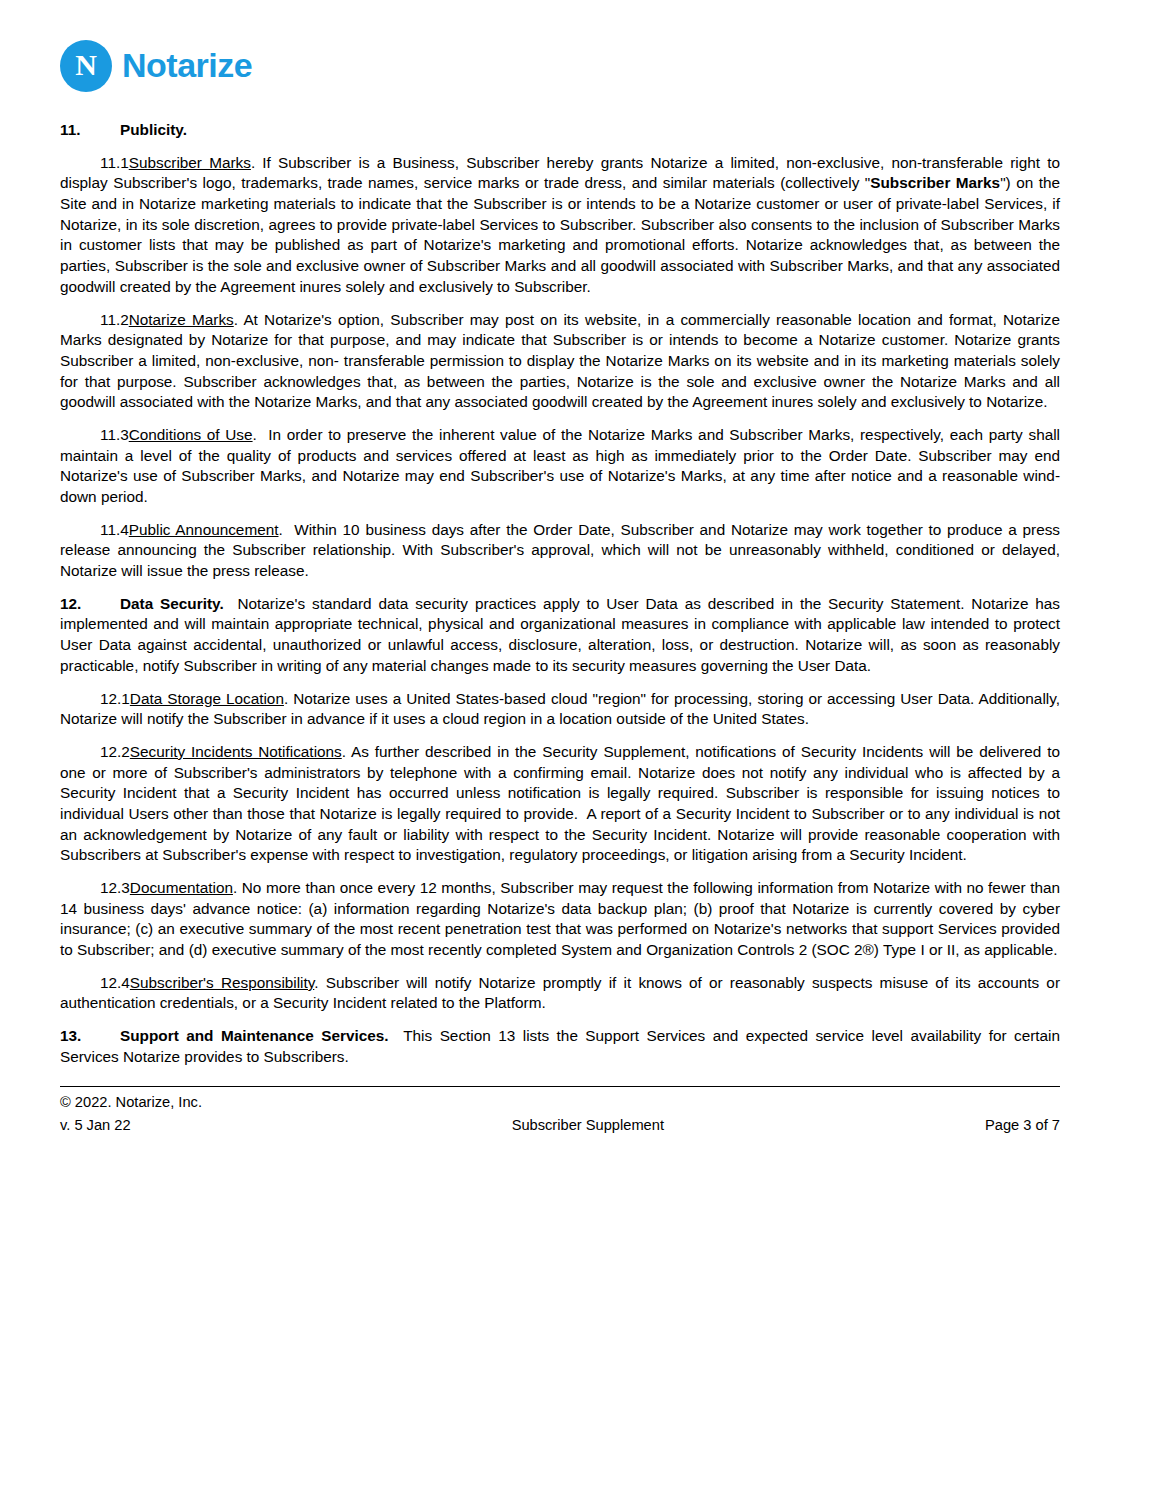Notarize
11. Publicity.
11.1Subscriber Marks. If Subscriber is a Business, Subscriber hereby grants Notarize a limited, non-exclusive, non-transferable right to display Subscriber's logo, trademarks, trade names, service marks or trade dress, and similar materials (collectively "Subscriber Marks") on the Site and in Notarize marketing materials to indicate that the Subscriber is or intends to be a Notarize customer or user of private-label Services, if Notarize, in its sole discretion, agrees to provide private-label Services to Subscriber. Subscriber also consents to the inclusion of Subscriber Marks in customer lists that may be published as part of Notarize's marketing and promotional efforts. Notarize acknowledges that, as between the parties, Subscriber is the sole and exclusive owner of Subscriber Marks and all goodwill associated with Subscriber Marks, and that any associated goodwill created by the Agreement inures solely and exclusively to Subscriber.
11.2Notarize Marks. At Notarize's option, Subscriber may post on its website, in a commercially reasonable location and format, Notarize Marks designated by Notarize for that purpose, and may indicate that Subscriber is or intends to become a Notarize customer. Notarize grants Subscriber a limited, non-exclusive, non- transferable permission to display the Notarize Marks on its website and in its marketing materials solely for that purpose. Subscriber acknowledges that, as between the parties, Notarize is the sole and exclusive owner the Notarize Marks and all goodwill associated with the Notarize Marks, and that any associated goodwill created by the Agreement inures solely and exclusively to Notarize.
11.3Conditions of Use. In order to preserve the inherent value of the Notarize Marks and Subscriber Marks, respectively, each party shall maintain a level of the quality of products and services offered at least as high as immediately prior to the Order Date. Subscriber may end Notarize's use of Subscriber Marks, and Notarize may end Subscriber's use of Notarize's Marks, at any time after notice and a reasonable wind-down period.
11.4Public Announcement. Within 10 business days after the Order Date, Subscriber and Notarize may work together to produce a press release announcing the Subscriber relationship. With Subscriber's approval, which will not be unreasonably withheld, conditioned or delayed, Notarize will issue the press release.
12. Data Security. Notarize's standard data security practices apply to User Data as described in the Security Statement. Notarize has implemented and will maintain appropriate technical, physical and organizational measures in compliance with applicable law intended to protect User Data against accidental, unauthorized or unlawful access, disclosure, alteration, loss, or destruction. Notarize will, as soon as reasonably practicable, notify Subscriber in writing of any material changes made to its security measures governing the User Data.
12.1Data Storage Location. Notarize uses a United States-based cloud "region" for processing, storing or accessing User Data. Additionally, Notarize will notify the Subscriber in advance if it uses a cloud region in a location outside of the United States.
12.2Security Incidents Notifications. As further described in the Security Supplement, notifications of Security Incidents will be delivered to one or more of Subscriber's administrators by telephone with a confirming email. Notarize does not notify any individual who is affected by a Security Incident that a Security Incident has occurred unless notification is legally required. Subscriber is responsible for issuing notices to individual Users other than those that Notarize is legally required to provide. A report of a Security Incident to Subscriber or to any individual is not an acknowledgement by Notarize of any fault or liability with respect to the Security Incident. Notarize will provide reasonable cooperation with Subscribers at Subscriber's expense with respect to investigation, regulatory proceedings, or litigation arising from a Security Incident.
12.3Documentation. No more than once every 12 months, Subscriber may request the following information from Notarize with no fewer than 14 business days' advance notice: (a) information regarding Notarize's data backup plan; (b) proof that Notarize is currently covered by cyber insurance; (c) an executive summary of the most recent penetration test that was performed on Notarize's networks that support Services provided to Subscriber; and (d) executive summary of the most recently completed System and Organization Controls 2 (SOC 2®) Type I or II, as applicable.
12.4Subscriber's Responsibility. Subscriber will notify Notarize promptly if it knows of or reasonably suspects misuse of its accounts or authentication credentials, or a Security Incident related to the Platform.
13. Support and Maintenance Services. This Section 13 lists the Support Services and expected service level availability for certain Services Notarize provides to Subscribers.
© 2022. Notarize, Inc.
v. 5 Jan 22 Subscriber Supplement Page 3 of 7